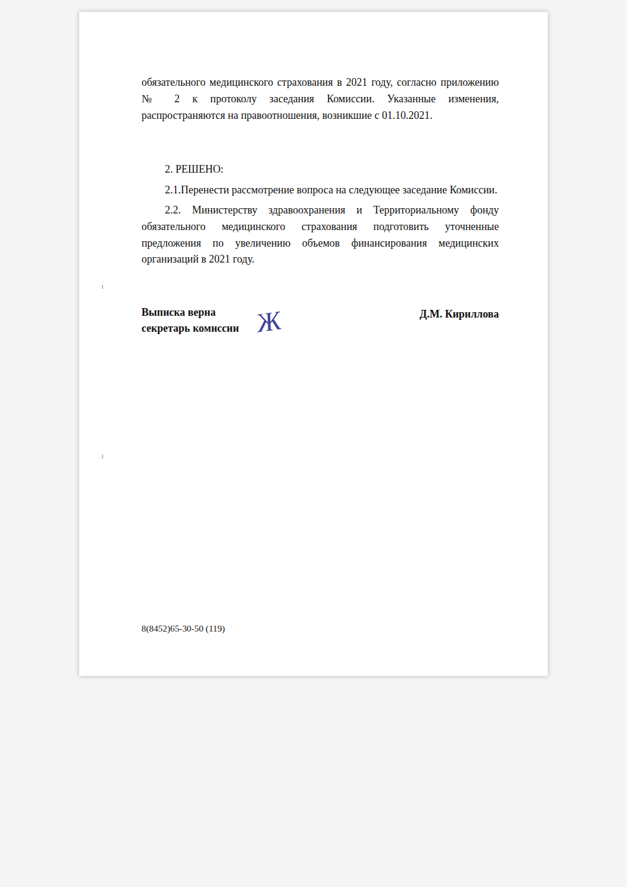обязательного медицинского страхования в 2021 году, согласно приложению № 2 к протоколу заседания Комиссии. Указанные изменения, распространяются на правоотношения, возникшие с 01.10.2021.
2. РЕШЕНО:
2.1.Перенести рассмотрение вопроса на следующее заседание Комиссии.
2.2. Министерству здравоохранения и Территориальному фонду обязательного медицинского страхования подготовить уточненные предложения по увеличению объемов финансирования медицинских организаций в 2021 году.
Выписка верна
секретарь комиссии
Ж
Д.М. Кириллова
ı
ı
8(8452)65-30-50 (119)